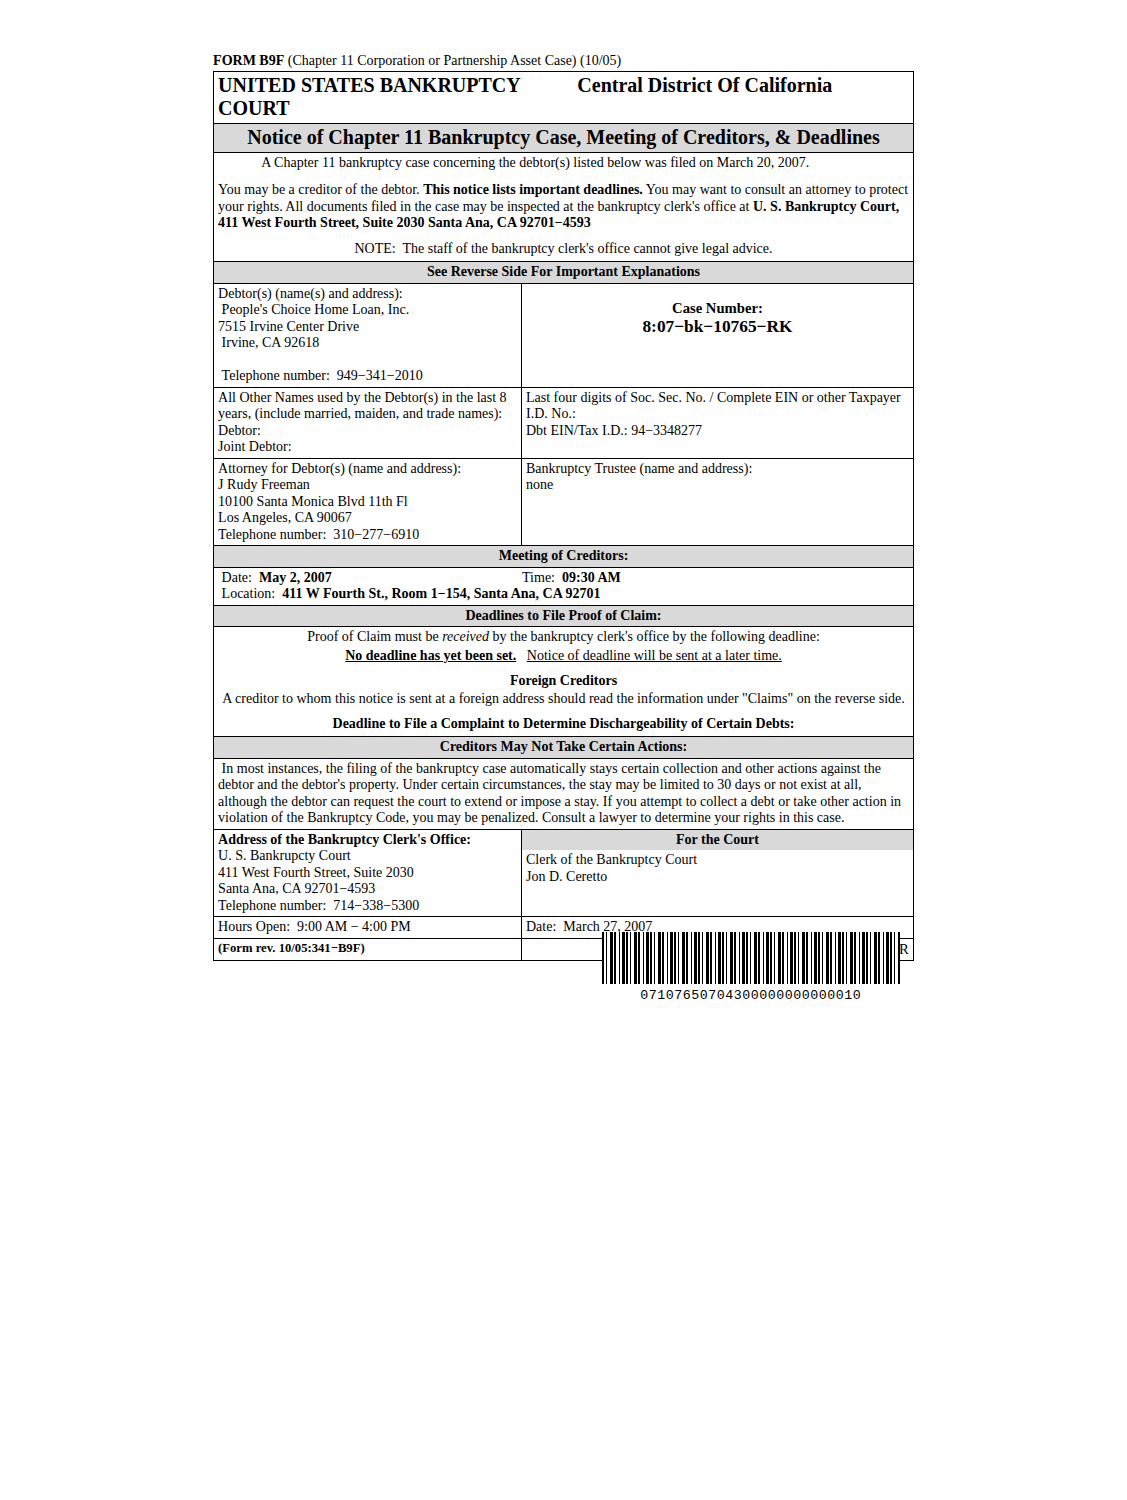FORM B9F (Chapter 11 Corporation or Partnership Asset Case) (10/05)
| / UNITED STATES BANKRUPTCY COURT / Central District Of California / |
| Notice of Chapter 11 Bankruptcy Case, Meeting of Creditors, & Deadlines |
| A Chapter 11 bankruptcy case concerning the debtor(s) listed below was filed on March 20, 2007. You may be a creditor of the debtor. This notice lists important deadlines. You may want to consult an attorney to protect your rights. All documents filed in the case may be inspected at the bankruptcy clerk's office at U. S. Bankruptcy Court, 411 West Fourth Street, Suite 2030 Santa Ana, CA 92701−4593 NOTE: The staff of the bankruptcy clerk's office cannot give legal advice. |
| See Reverse Side For Important Explanations |
| Debtor(s) (name(s) and address): People's Choice Home Loan, Inc. 7515 Irvine Center Drive Irvine, CA 92618 Telephone number: 949−341−2010 | Case Number: 8:07−bk−10765−RK |
| All Other Names used by the Debtor(s) in the last 8 years, (include married, maiden, and trade names): Debtor: Joint Debtor: | Last four digits of Soc. Sec. No. / Complete EIN or other Taxpayer I.D. No.: Dbt EIN/Tax I.D.: 94−3348277 |
| Attorney for Debtor(s) (name and address): J Rudy Freeman 10100 Santa Monica Blvd 11th Fl Los Angeles, CA 90067 Telephone number: 310−277−6910 | Bankruptcy Trustee (name and address): none |
| Meeting of Creditors: |
| / Date: May 2, 2007 / Time: 09:30 AM / / Location: 411 W Fourth St., Room 1−154, Santa Ana, CA 92701 / |
| Deadlines to File Proof of Claim: |
| Proof of Claim must be received by the bankruptcy clerk's office by the following deadline: No deadline has yet been set. Notice of deadline will be sent at a later time. Foreign Creditors A creditor to whom this notice is sent at a foreign address should read the information under "Claims" on the reverse side. Deadline to File a Complaint to Determine Dischargeability of Certain Debts: |
| Creditors May Not Take Certain Actions: |
| In most instances, the filing of the bankruptcy case automatically stays certain collection and other actions against the debtor and the debtor's property. Under certain circumstances, the stay may be limited to 30 days or not exist at all, although the debtor can request the court to extend or impose a stay. If you attempt to collect a debt or take other action in violation of the Bankruptcy Code, you may be penalized. Consult a lawyer to determine your rights in this case. |
| Address of the Bankruptcy Clerk's Office: U. S. Bankrupcty Court 411 West Fourth Street, Suite 2030 Santa Ana, CA 92701−4593 Telephone number: 714−338−5300 | For the Court Clerk of the Bankruptcy Court Jon D. Ceretto |
| Hours Open: 9:00 AM − 4:00 PM | Date: March 27, 2007 |
| (Form rev. 10/05:341−B9F) | 54/COR |
07107650704300000000000010